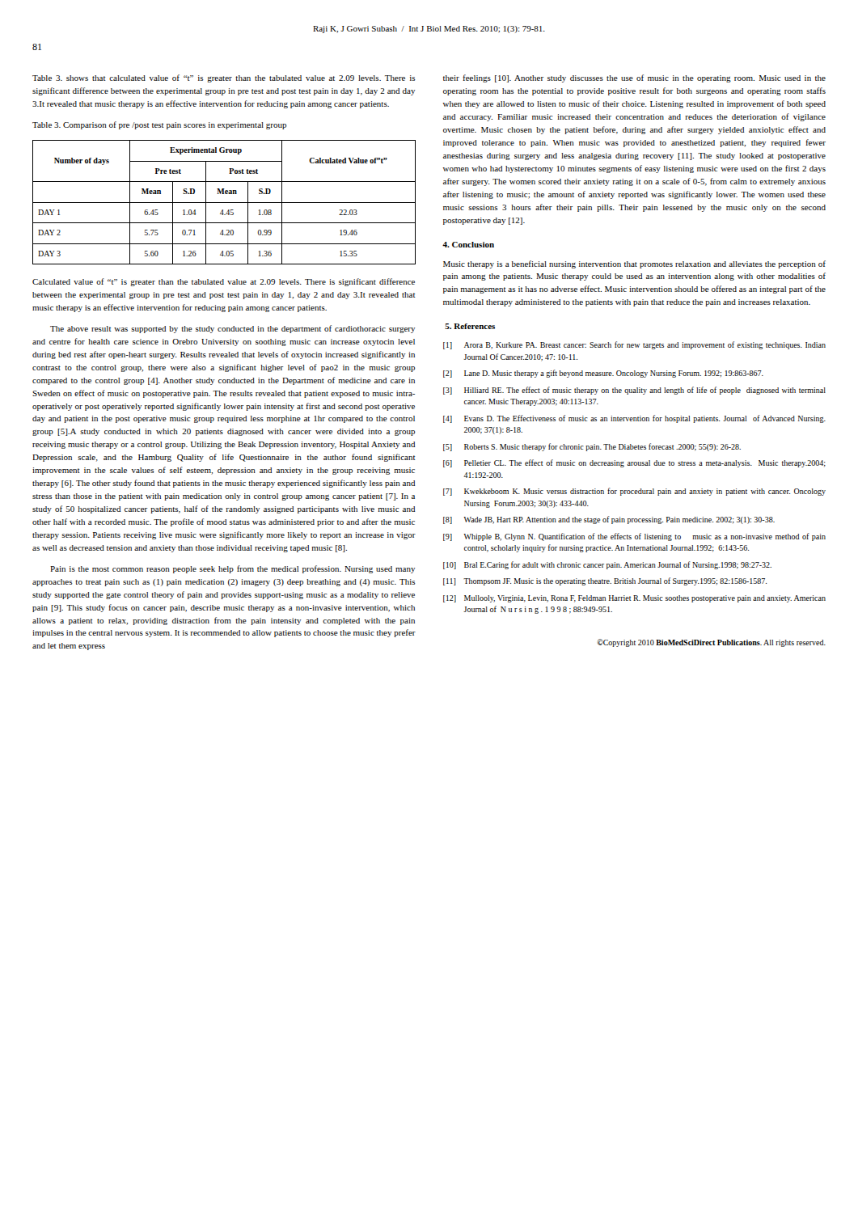Raji K, J Gowri Subash / Int J Biol Med Res. 2010; 1(3): 79-81.
81
Table 3. shows that calculated value of “t” is greater than the tabulated value at 2.09 levels. There is significant difference between the experimental group in pre test and post test pain in day 1, day 2 and day 3.It revealed that music therapy is an effective intervention for reducing pain among cancer patients.
Table 3. Comparison of pre /post test pain scores in experimental group
| Number of days | Experimental Group | Calculated Value of”t” |
| --- | --- | --- |
| Pre test | Post test |
| | Mean | S.D | Mean | S.D | |
| DAY 1 | 6.45 | 1.04 | 4.45 | 1.08 | 22.03 |
| DAY 2 | 5.75 | 0.71 | 4.20 | 0.99 | 19.46 |
| DAY 3 | 5.60 | 1.26 | 4.05 | 1.36 | 15.35 |
Calculated value of “t” is greater than the tabulated value at 2.09 levels. There is significant difference between the experimental group in pre test and post test pain in day 1, day 2 and day 3.It revealed that music therapy is an effective intervention for reducing pain among cancer patients.
The above result was supported by the study conducted in the department of cardiothoracic surgery and centre for health care science in Orebro University on soothing music can increase oxytocin level during bed rest after open-heart surgery. Results revealed that levels of oxytocin increased significantly in contrast to the control group, there were also a significant higher level of pao2 in the music group compared to the control group [4]. Another study conducted in the Department of medicine and care in Sweden on effect of music on postoperative pain. The results revealed that patient exposed to music intra-operatively or post operatively reported significantly lower pain intensity at first and second post operative day and patient in the post operative music group required less morphine at 1hr compared to the control group [5].A study conducted in which 20 patients diagnosed with cancer were divided into a group receiving music therapy or a control group. Utilizing the Beak Depression inventory, Hospital Anxiety and Depression scale, and the Hamburg Quality of life Questionnaire in the author found significant improvement in the scale values of self esteem, depression and anxiety in the group receiving music therapy [6]. The other study found that patients in the music therapy experienced significantly less pain and stress than those in the patient with pain medication only in control group among cancer patient [7]. In a study of 50 hospitalized cancer patients, half of the randomly assigned participants with live music and other half with a recorded music. The profile of mood status was administered prior to and after the music therapy session. Patients receiving live music were significantly more likely to report an increase in vigor as well as decreased tension and anxiety than those individual receiving taped music [8].
Pain is the most common reason people seek help from the medical profession. Nursing used many approaches to treat pain such as (1) pain medication (2) imagery (3) deep breathing and (4) music. This study supported the gate control theory of pain and provides support-using music as a modality to relieve pain [9]. This study focus on cancer pain, describe music therapy as a non-invasive intervention, which allows a patient to relax, providing distraction from the pain intensity and completed with the pain impulses in the central nervous system. It is recommended to allow patients to choose the music they prefer and let them express
their feelings [10]. Another study discusses the use of music in the operating room. Music used in the operating room has the potential to provide positive result for both surgeons and operating room staffs when they are allowed to listen to music of their choice. Listening resulted in improvement of both speed and accuracy. Familiar music increased their concentration and reduces the deterioration of vigilance overtime. Music chosen by the patient before, during and after surgery yielded anxiolytic effect and improved tolerance to pain. When music was provided to anesthetized patient, they required fewer anesthesias during surgery and less analgesia during recovery [11]. The study looked at postoperative women who had hysterectomy 10 minutes segments of easy listening music were used on the first 2 days after surgery. The women scored their anxiety rating it on a scale of 0-5, from calm to extremely anxious after listening to music; the amount of anxiety reported was significantly lower. The women used these music sessions 3 hours after their pain pills. Their pain lessened by the music only on the second postoperative day [12].
4. Conclusion
Music therapy is a beneficial nursing intervention that promotes relaxation and alleviates the perception of pain among the patients. Music therapy could be used as an intervention along with other modalities of pain management as it has no adverse effect. Music intervention should be offered as an integral part of the multimodal therapy administered to the patients with pain that reduce the pain and increases relaxation.
5. References
[1] Arora B, Kurkure PA. Breast cancer: Search for new targets and improvement of existing techniques. Indian Journal Of Cancer.2010; 47: 10-11.
[2] Lane D. Music therapy a gift beyond measure. Oncology Nursing Forum. 1992; 19:863-867.
[3] Hilliard RE. The effect of music therapy on the quality and length of life of people diagnosed with terminal cancer. Music Therapy.2003; 40:113-137.
[4] Evans D. The Effectiveness of music as an intervention for hospital patients. Journal of Advanced Nursing. 2000; 37(1): 8-18.
[5] Roberts S. Music therapy for chronic pain. The Diabetes forecast .2000; 55(9): 26-28.
[6] Pelletier CL. The effect of music on decreasing arousal due to stress a meta-analysis. Music therapy.2004; 41:192-200.
[7] Kwekkeboom K. Music versus distraction for procedural pain and anxiety in patient with cancer. Oncology Nursing Forum.2003; 30(3): 433-440.
[8] Wade JB, Hart RP. Attention and the stage of pain processing. Pain medicine. 2002; 3(1): 30-38.
[9] Whipple B, Glynn N. Quantification of the effects of listening to music as a non-invasive method of pain control, scholarly inquiry for nursing practice. An International Journal.1992; 6:143-56.
[10] Bral E.Caring for adult with chronic cancer pain. American Journal of Nursing.1998; 98:27-32.
[11] Thompsom JF. Music is the operating theatre. British Journal of Surgery.1995; 82:1586-1587.
[12] Mullooly, Virginia, Levin, Rona F, Feldman Harriet R. Music soothes postoperative pain and anxiety. American Journal of N u r s i n g . 1 9 9 8 ; 88:949-951.
©Copyright 2010 BioMedSciDirect Publications. All rights reserved.